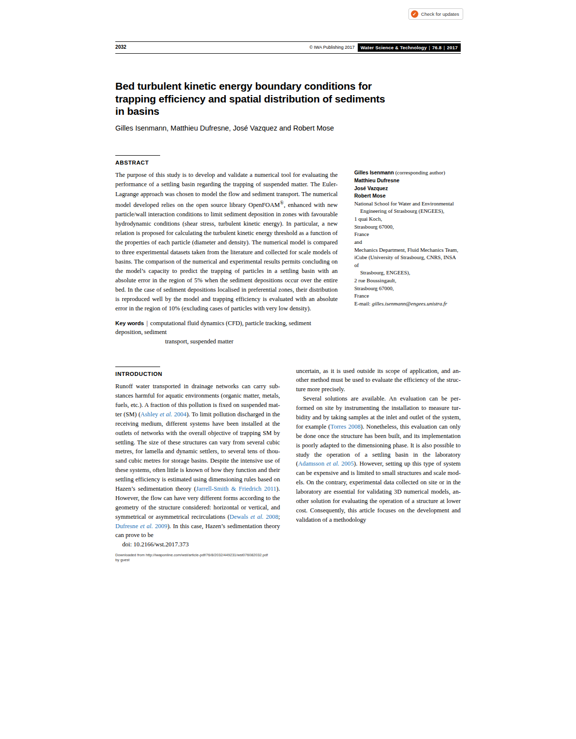✓ Check for updates
2032 © IWA Publishing 2017 Water Science & Technology|76.8|2017
Bed turbulent kinetic energy boundary conditions for
trapping efficiency and spatial distribution of sediments
in basins
Gilles Isenmann, Matthieu Dufresne, José Vazquez and Robert Mose
ABSTRACT
The purpose of this study is to develop and validate a numerical tool for evaluating the performance of a settling basin regarding the trapping of suspended matter. The Euler-Lagrange approach was chosen to model the flow and sediment transport. The numerical model developed relies on the open source library OpenFOAM®, enhanced with new particle/wall interaction conditions to limit sediment deposition in zones with favourable hydrodynamic conditions (shear stress, turbulent kinetic energy). In particular, a new relation is proposed for calculating the turbulent kinetic energy threshold as a function of the properties of each particle (diameter and density). The numerical model is compared to three experimental datasets taken from the literature and collected for scale models of basins. The comparison of the numerical and experimental results permits concluding on the model’s capacity to predict the trapping of particles in a settling basin with an absolute error in the region of 5% when the sediment depositions occur over the entire bed. In the case of sediment depositions localised in preferential zones, their distribution is reproduced well by the model and trapping efficiency is evaluated with an absolute error in the region of 10% (excluding cases of particles with very low density).
Key words|computational fluid dynamics (CFD), particle tracking, sediment deposition, sedimenttransport, suspended matter
Gilles Isenmann (corresponding author)
Matthieu Dufresne
José Vazquez
Robert Mose
National School for Water and Environmental Engineering of Strasbourg (ENGEES), 1 quai Koch,
Strasbourg 67000,
France
and
Mechanics Department, Fluid Mechanics Team,
iCube (University of Strasbourg, CNRS, INSA of Strasbourg, ENGEES), 2 rue Boussingault,
Strasbourg 67000,
France
E-mail: gilles.isenmann@engees.unistra.fr
INTRODUCTION
Runoff water transported in drainage networks can carry substances harmful for aquatic environments (organic matter, metals, fuels, etc.). A fraction of this pollution is fixed on suspended matter (SM) (Ashley et al. 2004). To limit pollution discharged in the receiving medium, different systems have been installed at the outlets of networks with the overall objective of trapping SM by settling. The size of these structures can vary from several cubic metres, for lamella and dynamic settlers, to several tens of thousand cubic metres for storage basins. Despite the intensive use of these systems, often little is known of how they function and their settling efficiency is estimated using dimensioning rules based on Hazen’s sedimentation theory (Jarrell-Smith & Friedrich 2011). However, the flow can have very different forms according to the geometry of the structure considered: horizontal or vertical, and symmetrical or asymmetrical recirculations (Dewals et al. 2008; Dufresne et al. 2009). In this case, Hazen’s sedimentation theory can prove to be
doi: 10.2166/wst.2017.373
uncertain, as it is used outside its scope of application, and another method must be used to evaluate the efficiency of the structure more precisely.
Several solutions are available. An evaluation can be performed on site by instrumenting the installation to measure turbidity and by taking samples at the inlet and outlet of the system, for example (Torres 2008). Nonetheless, this evaluation can only be done once the structure has been built, and its implementation is poorly adapted to the dimensioning phase. It is also possible to study the operation of a settling basin in the laboratory (Adamsson et al. 2005). However, setting up this type of system can be expensive and is limited to small structures and scale models. On the contrary, experimental data collected on site or in the laboratory are essential for validating 3D numerical models, another solution for evaluating the operation of a structure at lower cost. Consequently, this article focuses on the development and validation of a methodology
Downloaded from http://iwaponline.com/wst/article-pdf/76/8/2032/449231/wst076082032.pdf
by guest